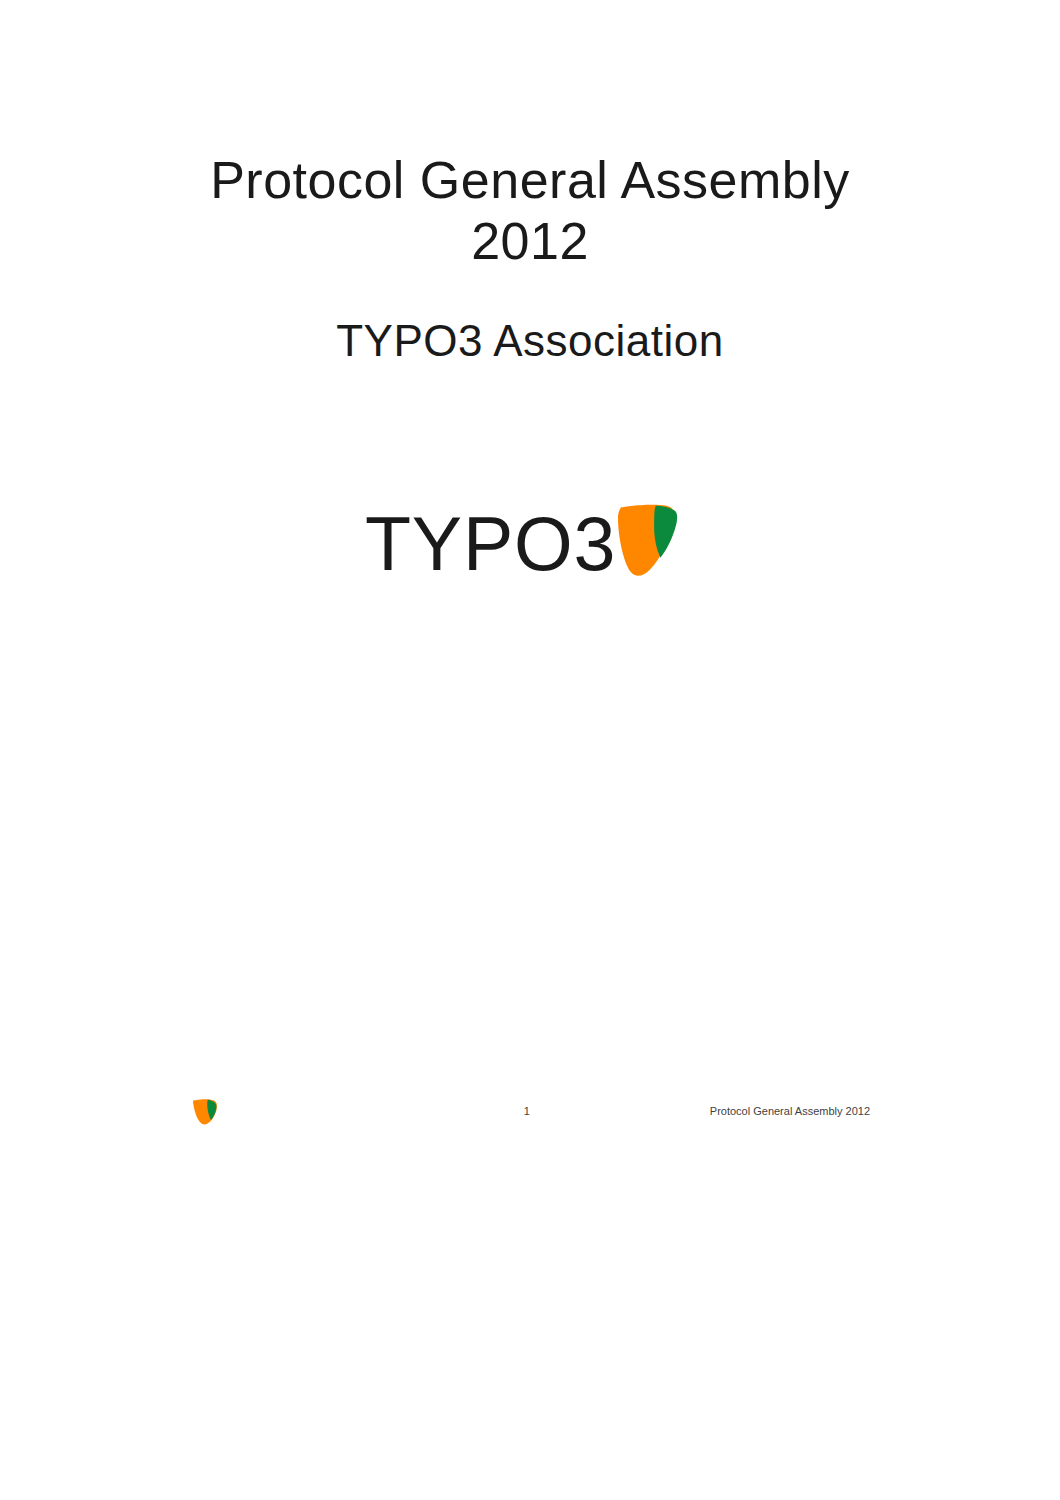Protocol General Assembly 2012
TYPO3 Association
TYPO3
1
Protocol General Assembly 2012